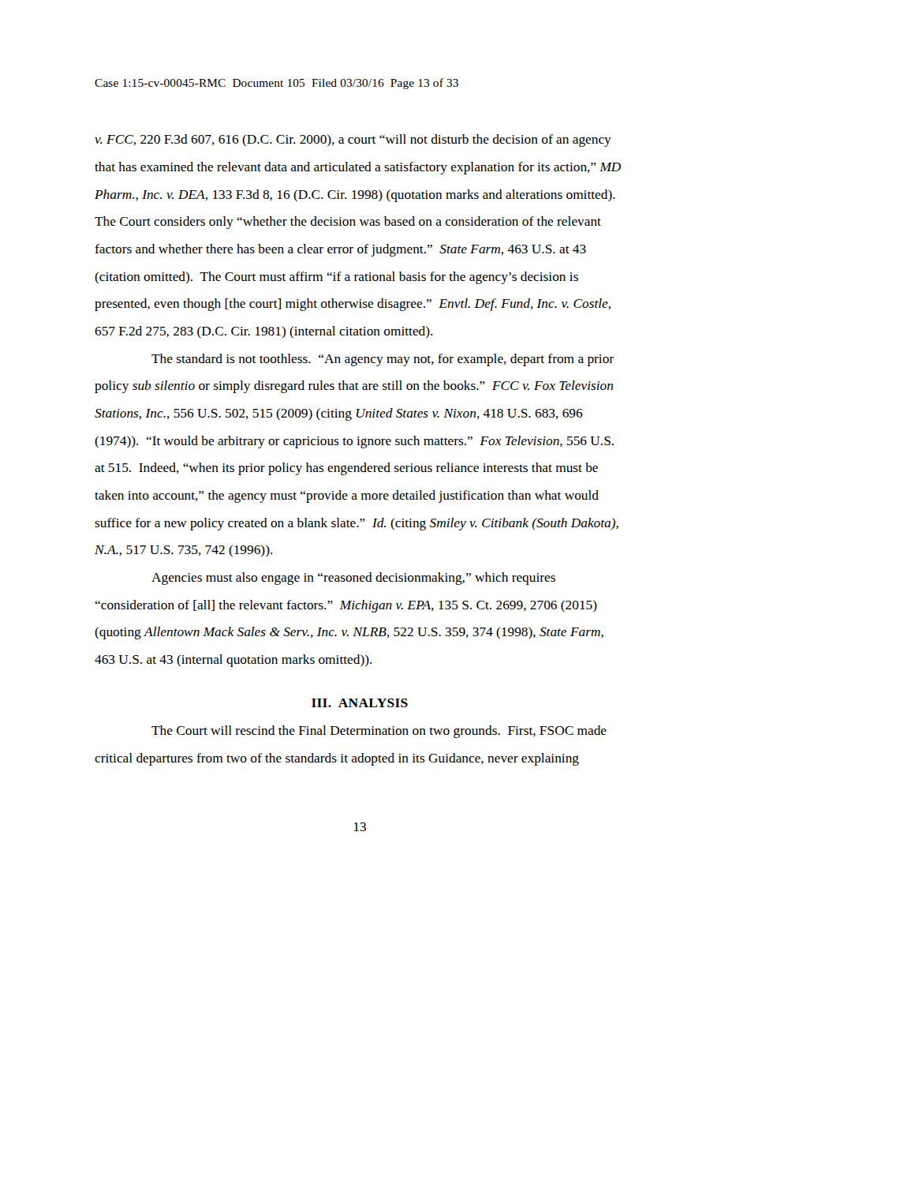Case 1:15-cv-00045-RMC Document 105 Filed 03/30/16 Page 13 of 33
v. FCC, 220 F.3d 607, 616 (D.C. Cir. 2000), a court “will not disturb the decision of an agency that has examined the relevant data and articulated a satisfactory explanation for its action,” MD Pharm., Inc. v. DEA, 133 F.3d 8, 16 (D.C. Cir. 1998) (quotation marks and alterations omitted). The Court considers only “whether the decision was based on a consideration of the relevant factors and whether there has been a clear error of judgment.” State Farm, 463 U.S. at 43 (citation omitted). The Court must affirm “if a rational basis for the agency’s decision is presented, even though [the court] might otherwise disagree.” Envtl. Def. Fund, Inc. v. Costle, 657 F.2d 275, 283 (D.C. Cir. 1981) (internal citation omitted).
The standard is not toothless. “An agency may not, for example, depart from a prior policy sub silentio or simply disregard rules that are still on the books.” FCC v. Fox Television Stations, Inc., 556 U.S. 502, 515 (2009) (citing United States v. Nixon, 418 U.S. 683, 696 (1974)). “It would be arbitrary or capricious to ignore such matters.” Fox Television, 556 U.S. at 515. Indeed, “when its prior policy has engendered serious reliance interests that must be taken into account,” the agency must “provide a more detailed justification than what would suffice for a new policy created on a blank slate.” Id. (citing Smiley v. Citibank (South Dakota), N.A., 517 U.S. 735, 742 (1996)).
Agencies must also engage in “reasoned decisionmaking,” which requires “consideration of [all] the relevant factors.” Michigan v. EPA, 135 S. Ct. 2699, 2706 (2015) (quoting Allentown Mack Sales & Serv., Inc. v. NLRB, 522 U.S. 359, 374 (1998), State Farm, 463 U.S. at 43 (internal quotation marks omitted)).
III. ANALYSIS
The Court will rescind the Final Determination on two grounds. First, FSOC made critical departures from two of the standards it adopted in its Guidance, never explaining
13